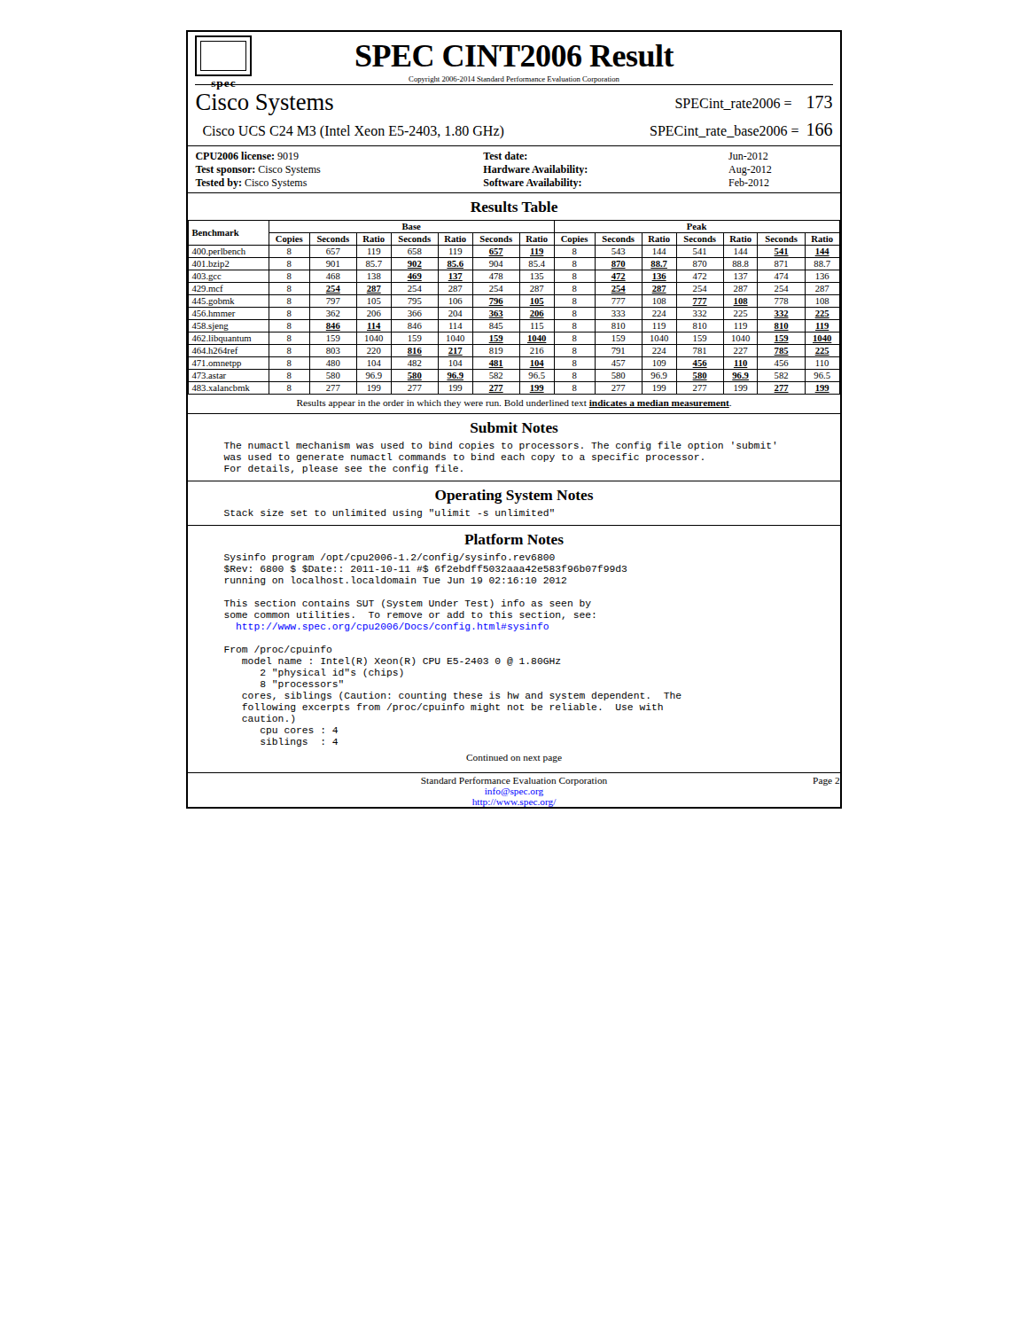spec
SPEC CINT2006 Result
Copyright 2006-2014 Standard Performance Evaluation Corporation
Cisco Systems
SPECint_rate2006 = 173
Cisco UCS C24 M3 (Intel Xeon E5-2403, 1.80 GHz)
SPECint_rate_base2006 = 166
| CPU2006 license: 9019 | Test date: | Jun-2012 |
| Test sponsor: Cisco Systems | Hardware Availability: | Aug-2012 |
| Tested by: Cisco Systems | Software Availability: | Feb-2012 |
Results Table
| Benchmark | Base | Peak |
| --- | --- | --- |
| Copies | Seconds | Ratio | Seconds | Ratio | Seconds | Ratio | Copies | Seconds | Ratio | Seconds | Ratio | Seconds | Ratio |
| 400.perlbench | 8 | 657 | 119 | 658 | 119 | 657 | 119 | 8 | 543 | 144 | 541 | 144 | 541 | 144 |
| 401.bzip2 | 8 | 901 | 85.7 | 902 | 85.6 | 904 | 85.4 | 8 | 870 | 88.7 | 870 | 88.8 | 871 | 88.7 |
| 403.gcc | 8 | 468 | 138 | 469 | 137 | 478 | 135 | 8 | 472 | 136 | 472 | 137 | 474 | 136 |
| 429.mcf | 8 | 254 | 287 | 254 | 287 | 254 | 287 | 8 | 254 | 287 | 254 | 287 | 254 | 287 |
| 445.gobmk | 8 | 797 | 105 | 795 | 106 | 796 | 105 | 8 | 777 | 108 | 777 | 108 | 778 | 108 |
| 456.hmmer | 8 | 362 | 206 | 366 | 204 | 363 | 206 | 8 | 333 | 224 | 332 | 225 | 332 | 225 |
| 458.sjeng | 8 | 846 | 114 | 846 | 114 | 845 | 115 | 8 | 810 | 119 | 810 | 119 | 810 | 119 |
| 462.libquantum | 8 | 159 | 1040 | 159 | 1040 | 159 | 1040 | 8 | 159 | 1040 | 159 | 1040 | 159 | 1040 |
| 464.h264ref | 8 | 803 | 220 | 816 | 217 | 819 | 216 | 8 | 791 | 224 | 781 | 227 | 785 | 225 |
| 471.omnetpp | 8 | 480 | 104 | 482 | 104 | 481 | 104 | 8 | 457 | 109 | 456 | 110 | 456 | 110 |
| 473.astar | 8 | 580 | 96.9 | 580 | 96.9 | 582 | 96.5 | 8 | 580 | 96.9 | 580 | 96.9 | 582 | 96.5 |
| 483.xalancbmk | 8 | 277 | 199 | 277 | 199 | 277 | 199 | 8 | 277 | 199 | 277 | 199 | 277 | 199 |
Results appear in the order in which they were run. Bold underlined text indicates a median measurement.
Submit Notes
The numactl mechanism was used to bind copies to processors. The config file option 'submit'
was used to generate numactl commands to bind each copy to a specific processor.
For details, please see the config file.
Operating System Notes
Stack size set to unlimited using "ulimit -s unlimited"
Platform Notes
Sysinfo program /opt/cpu2006-1.2/config/sysinfo.rev6800
$Rev: 6800 $ $Date:: 2011-10-11 #$ 6f2ebdff5032aaa42e583f96b07f99d3
running on localhost.localdomain Tue Jun 19 02:16:10 2012

This section contains SUT (System Under Test) info as seen by
some common utilities.  To remove or add to this section, see:
  http://www.spec.org/cpu2006/Docs/config.html#sysinfo

From /proc/cpuinfo
   model name : Intel(R) Xeon(R) CPU E5-2403 0 @ 1.80GHz
      2 "physical id"s (chips)
      8 "processors"
   cores, siblings (Caution: counting these is hw and system dependent.  The
   following excerpts from /proc/cpuinfo might not be reliable.  Use with
   caution.)
      cpu cores : 4
      siblings  : 4
Continued on next page
Standard Performance Evaluation Corporation
info@spec.org
http://www.spec.org/ Page 2